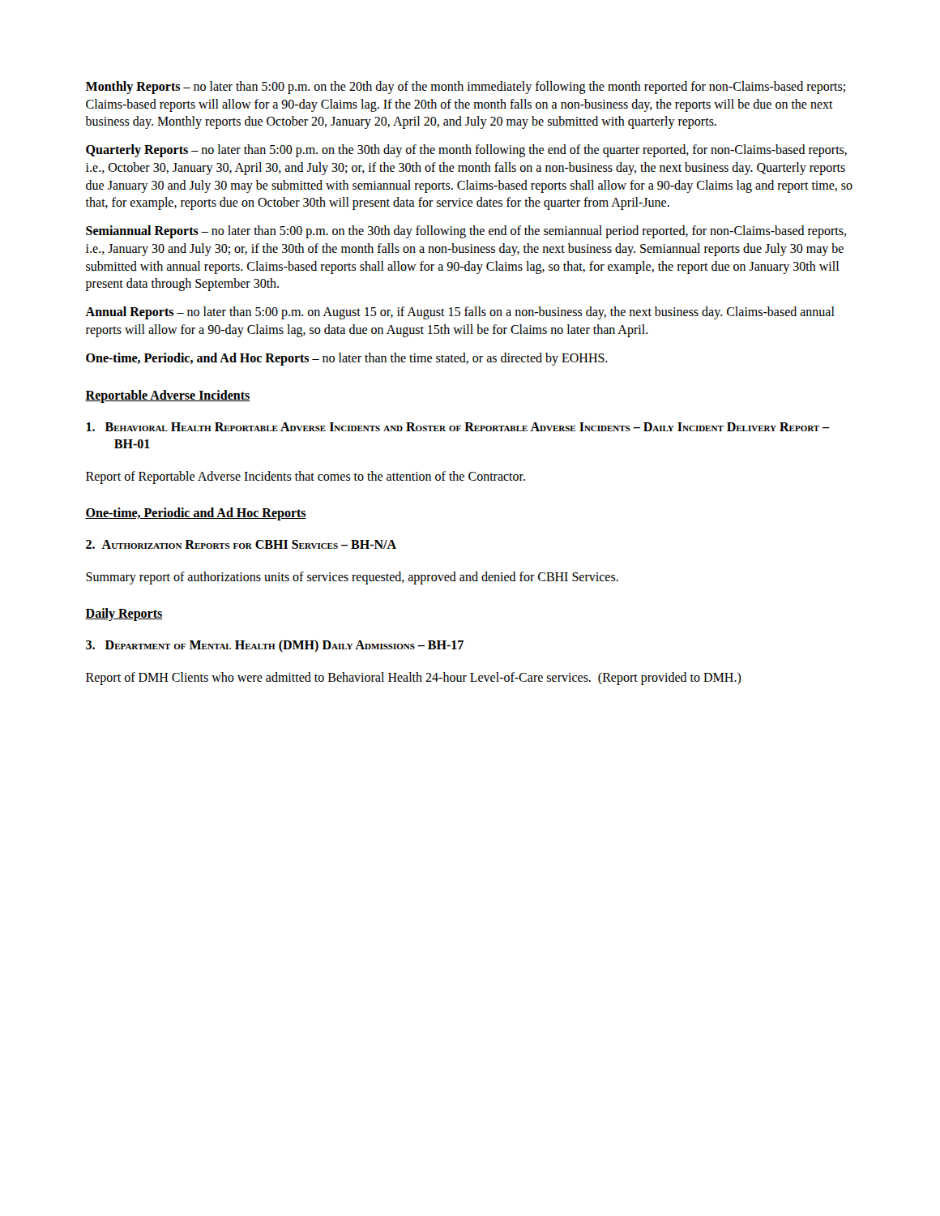Monthly Reports
– no later than 5:00 p.m. on the 20th day of the month immediately following the month reported for non-Claims-based reports; Claims-based reports will allow for a 90-day Claims lag. If the 20th of the month falls on a non-business day, the reports will be due on the next business day. Monthly reports due October 20, January 20, April 20, and July 20 may be submitted with quarterly reports.
Quarterly Reports
– no later than 5:00 p.m. on the 30th day of the month following the end of the quarter reported, for non-Claims-based reports, i.e., October 30, January 30, April 30, and July 30; or, if the 30th of the month falls on a non-business day, the next business day. Quarterly reports due January 30 and July 30 may be submitted with semiannual reports. Claims-based reports shall allow for a 90-day Claims lag and report time, so that, for example, reports due on October 30th will present data for service dates for the quarter from April-June.
Semiannual Reports
– no later than 5:00 p.m. on the 30th day following the end of the semiannual period reported, for non-Claims-based reports, i.e., January 30 and July 30; or, if the 30th of the month falls on a non-business day, the next business day. Semiannual reports due July 30 may be submitted with annual reports. Claims-based reports shall allow for a 90-day Claims lag, so that, for example, the report due on January 30th will present data through September 30th.
Annual Reports
– no later than 5:00 p.m. on August 15 or, if August 15 falls on a non-business day, the next business day. Claims-based annual reports will allow for a 90-day Claims lag, so data due on August 15th will be for Claims no later than April.
One-time, Periodic, and Ad Hoc Reports
– no later than the time stated, or as directed by EOHHS.
Reportable Adverse Incidents
1. Behavioral Health Reportable Adverse Incidents and Roster of Reportable Adverse Incidents – Daily Incident Delivery Report – BH-01
Report of Reportable Adverse Incidents that comes to the attention of the Contractor.
One-time, Periodic and Ad Hoc Reports
2. Authorization Reports for CBHI Services – BH-N/A
Summary report of authorizations units of services requested, approved and denied for CBHI Services.
Daily Reports
3. Department of Mental Health (DMH) Daily Admissions – BH-17
Report of DMH Clients who were admitted to Behavioral Health 24-hour Level-of-Care services. (Report provided to DMH.)